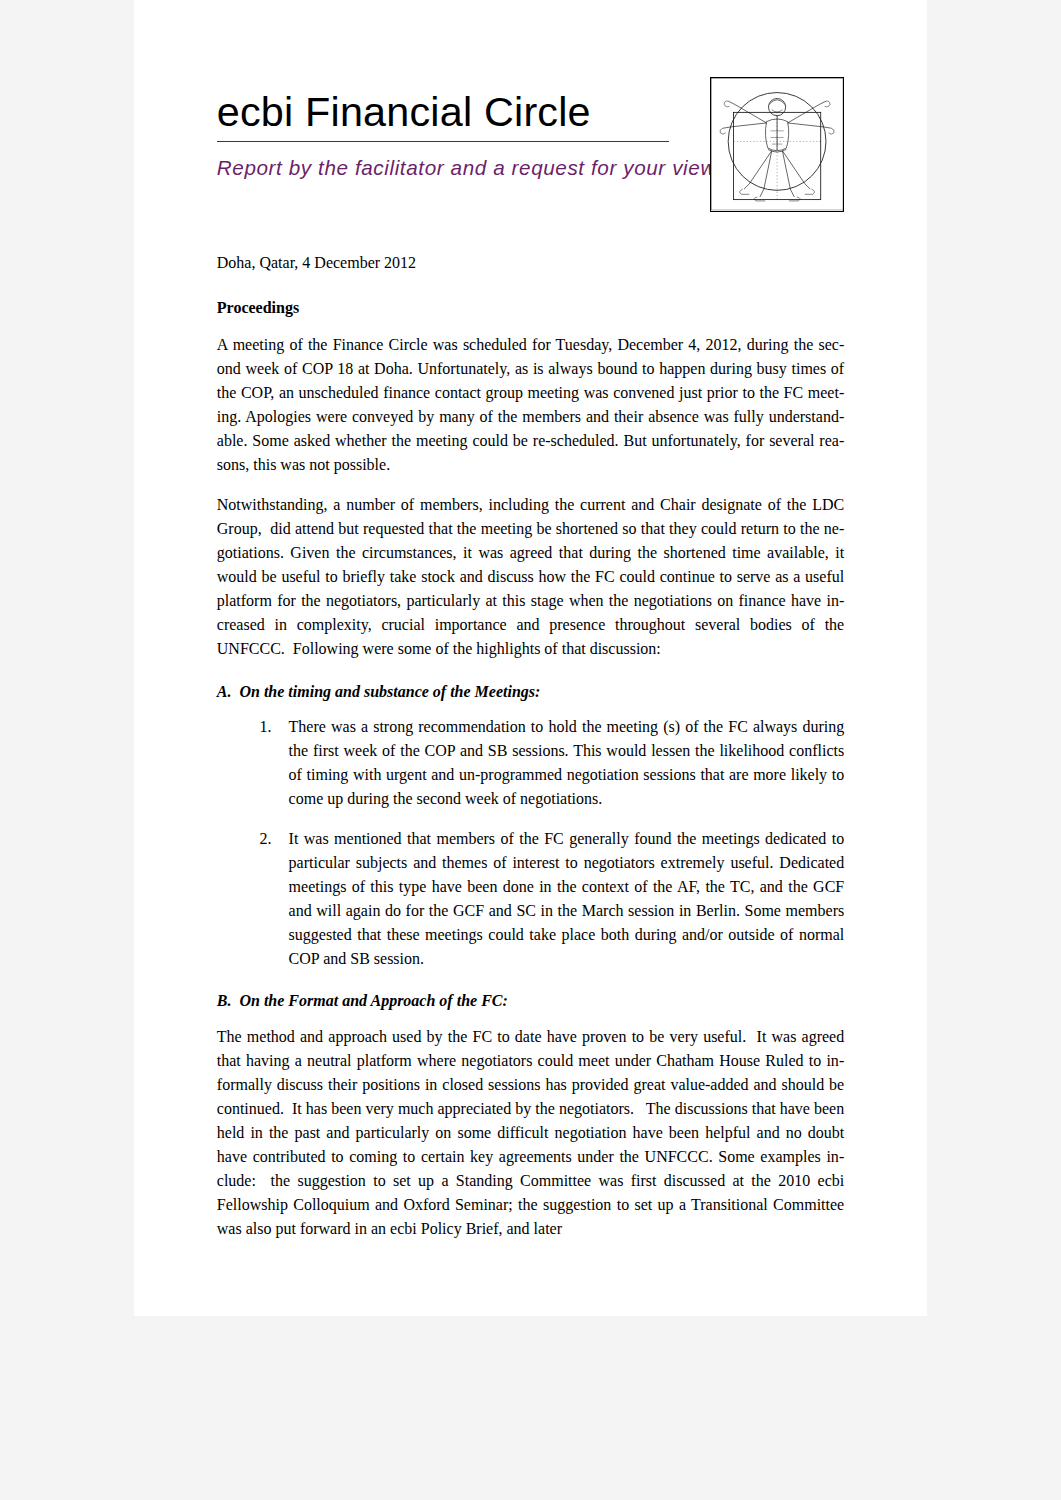ecbi Financial Circle
Report by the facilitator and a request for your views
Doha, Qatar, 4 December 2012
Proceedings
A meeting of the Finance Circle was scheduled for Tuesday, December 4, 2012, during the second week of COP 18 at Doha. Unfortunately, as is always bound to happen during busy times of the COP, an unscheduled finance contact group meeting was convened just prior to the FC meeting. Apologies were conveyed by many of the members and their absence was fully understandable. Some asked whether the meeting could be re-scheduled. But unfortunately, for several reasons, this was not possible.
Notwithstanding, a number of members, including the current and Chair designate of the LDC Group, did attend but requested that the meeting be shortened so that they could return to the negotiations. Given the circumstances, it was agreed that during the shortened time available, it would be useful to briefly take stock and discuss how the FC could continue to serve as a useful platform for the negotiators, particularly at this stage when the negotiations on finance have increased in complexity, crucial importance and presence throughout several bodies of the UNFCCC. Following were some of the highlights of that discussion:
A. On the timing and substance of the Meetings:
There was a strong recommendation to hold the meeting (s) of the FC always during the first week of the COP and SB sessions. This would lessen the likelihood conflicts of timing with urgent and un-programmed negotiation sessions that are more likely to come up during the second week of negotiations.
It was mentioned that members of the FC generally found the meetings dedicated to particular subjects and themes of interest to negotiators extremely useful. Dedicated meetings of this type have been done in the context of the AF, the TC, and the GCF and will again do for the GCF and SC in the March session in Berlin. Some members suggested that these meetings could take place both during and/or outside of normal COP and SB session.
B. On the Format and Approach of the FC:
The method and approach used by the FC to date have proven to be very useful. It was agreed that having a neutral platform where negotiators could meet under Chatham House Ruled to informally discuss their positions in closed sessions has provided great value-added and should be continued. It has been very much appreciated by the negotiators. The discussions that have been held in the past and particularly on some difficult negotiation have been helpful and no doubt have contributed to coming to certain key agreements under the UNFCCC. Some examples include: the suggestion to set up a Standing Committee was first discussed at the 2010 ecbi Fellowship Colloquium and Oxford Seminar; the suggestion to set up a Transitional Committee was also put forward in an ecbi Policy Brief, and later